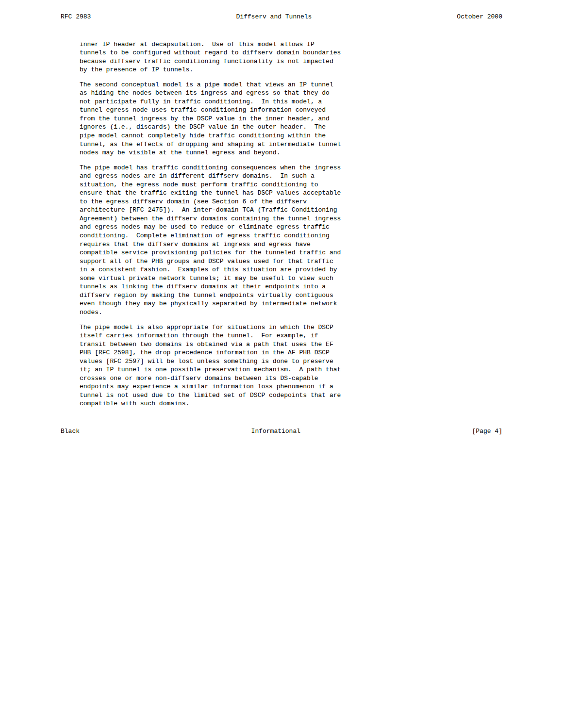RFC 2983 Diffserv and Tunnels October 2000
inner IP header at decapsulation. Use of this model allows IP tunnels to be configured without regard to diffserv domain boundaries because diffserv traffic conditioning functionality is not impacted by the presence of IP tunnels.
The second conceptual model is a pipe model that views an IP tunnel as hiding the nodes between its ingress and egress so that they do not participate fully in traffic conditioning. In this model, a tunnel egress node uses traffic conditioning information conveyed from the tunnel ingress by the DSCP value in the inner header, and ignores (i.e., discards) the DSCP value in the outer header. The pipe model cannot completely hide traffic conditioning within the tunnel, as the effects of dropping and shaping at intermediate tunnel nodes may be visible at the tunnel egress and beyond.
The pipe model has traffic conditioning consequences when the ingress and egress nodes are in different diffserv domains. In such a situation, the egress node must perform traffic conditioning to ensure that the traffic exiting the tunnel has DSCP values acceptable to the egress diffserv domain (see Section 6 of the diffserv architecture [RFC 2475]). An inter-domain TCA (Traffic Conditioning Agreement) between the diffserv domains containing the tunnel ingress and egress nodes may be used to reduce or eliminate egress traffic conditioning. Complete elimination of egress traffic conditioning requires that the diffserv domains at ingress and egress have compatible service provisioning policies for the tunneled traffic and support all of the PHB groups and DSCP values used for that traffic in a consistent fashion. Examples of this situation are provided by some virtual private network tunnels; it may be useful to view such tunnels as linking the diffserv domains at their endpoints into a diffserv region by making the tunnel endpoints virtually contiguous even though they may be physically separated by intermediate network nodes.
The pipe model is also appropriate for situations in which the DSCP itself carries information through the tunnel. For example, if transit between two domains is obtained via a path that uses the EF PHB [RFC 2598], the drop precedence information in the AF PHB DSCP values [RFC 2597] will be lost unless something is done to preserve it; an IP tunnel is one possible preservation mechanism. A path that crosses one or more non-diffserv domains between its DS-capable endpoints may experience a similar information loss phenomenon if a tunnel is not used due to the limited set of DSCP codepoints that are compatible with such domains.
Black Informational [Page 4]